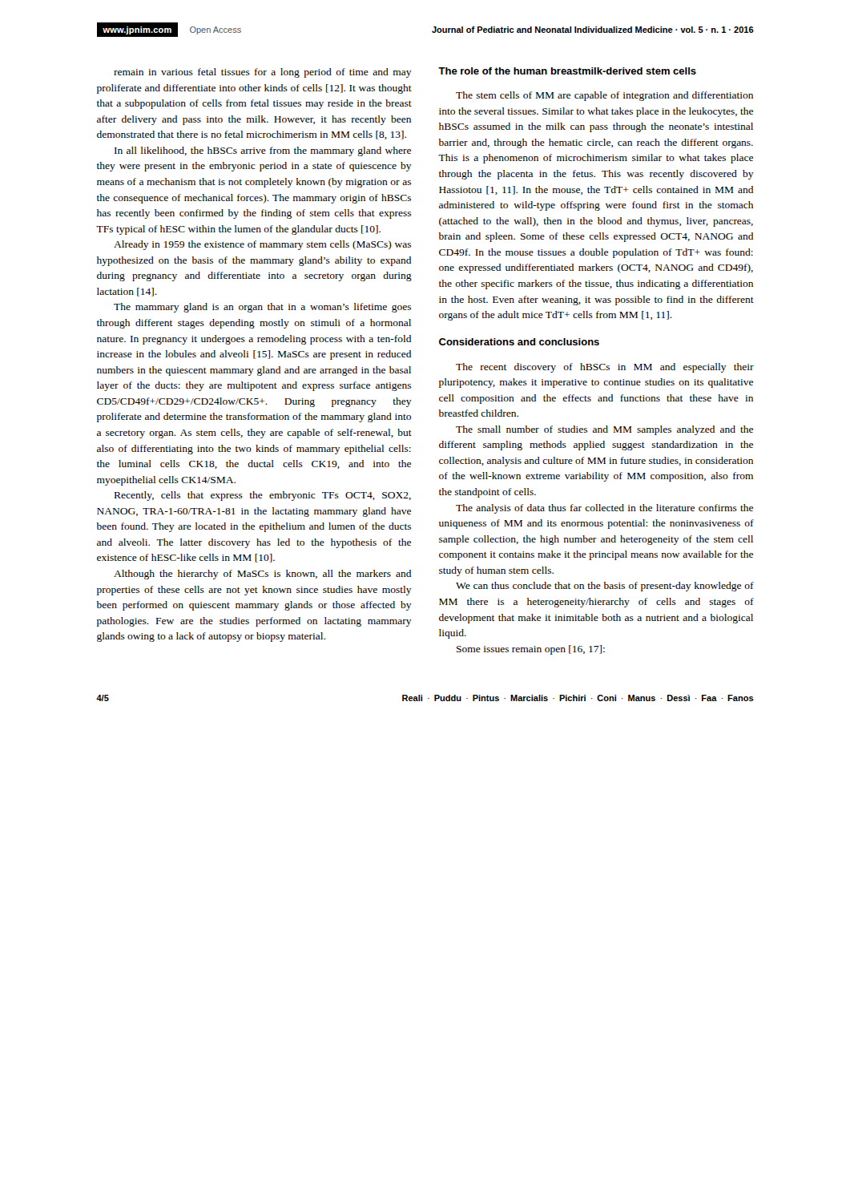www.jpnim.com Open Access Journal of Pediatric and Neonatal Individualized Medicine · vol. 5 · n. 1 · 2016
remain in various fetal tissues for a long period of time and may proliferate and differentiate into other kinds of cells [12]. It was thought that a subpopulation of cells from fetal tissues may reside in the breast after delivery and pass into the milk. However, it has recently been demonstrated that there is no fetal microchimerism in MM cells [8, 13].
In all likelihood, the hBSCs arrive from the mammary gland where they were present in the embryonic period in a state of quiescence by means of a mechanism that is not completely known (by migration or as the consequence of mechanical forces). The mammary origin of hBSCs has recently been confirmed by the finding of stem cells that express TFs typical of hESC within the lumen of the glandular ducts [10].
Already in 1959 the existence of mammary stem cells (MaSCs) was hypothesized on the basis of the mammary gland’s ability to expand during pregnancy and differentiate into a secretory organ during lactation [14].
The mammary gland is an organ that in a woman’s lifetime goes through different stages depending mostly on stimuli of a hormonal nature. In pregnancy it undergoes a remodeling process with a ten-fold increase in the lobules and alveoli [15]. MaSCs are present in reduced numbers in the quiescent mammary gland and are arranged in the basal layer of the ducts: they are multipotent and express surface antigens CD5/CD49f+/CD29+/CD24low/CK5+. During pregnancy they proliferate and determine the transformation of the mammary gland into a secretory organ. As stem cells, they are capable of self-renewal, but also of differentiating into the two kinds of mammary epithelial cells: the luminal cells CK18, the ductal cells CK19, and into the myoepithelial cells CK14/SMA.
Recently, cells that express the embryonic TFs OCT4, SOX2, NANOG, TRA-1-60/TRA-1-81 in the lactating mammary gland have been found. They are located in the epithelium and lumen of the ducts and alveoli. The latter discovery has led to the hypothesis of the existence of hESC-like cells in MM [10].
Although the hierarchy of MaSCs is known, all the markers and properties of these cells are not yet known since studies have mostly been performed on quiescent mammary glands or those affected by pathologies. Few are the studies performed on lactating mammary glands owing to a lack of autopsy or biopsy material.
The role of the human breastmilk-derived stem cells
The stem cells of MM are capable of integration and differentiation into the several tissues. Similar to what takes place in the leukocytes, the hBSCs assumed in the milk can pass through the neonate’s intestinal barrier and, through the hematic circle, can reach the different organs. This is a phenomenon of microchimerism similar to what takes place through the placenta in the fetus. This was recently discovered by Hassiotou [1, 11]. In the mouse, the TdT+ cells contained in MM and administered to wild-type offspring were found first in the stomach (attached to the wall), then in the blood and thymus, liver, pancreas, brain and spleen. Some of these cells expressed OCT4, NANOG and CD49f. In the mouse tissues a double population of TdT+ was found: one expressed undifferentiated markers (OCT4, NANOG and CD49f), the other specific markers of the tissue, thus indicating a differentiation in the host. Even after weaning, it was possible to find in the different organs of the adult mice TdT+ cells from MM [1, 11].
Considerations and conclusions
The recent discovery of hBSCs in MM and especially their pluripotency, makes it imperative to continue studies on its qualitative cell composition and the effects and functions that these have in breastfed children.
The small number of studies and MM samples analyzed and the different sampling methods applied suggest standardization in the collection, analysis and culture of MM in future studies, in consideration of the well-known extreme variability of MM composition, also from the standpoint of cells.
The analysis of data thus far collected in the literature confirms the uniqueness of MM and its enormous potential: the noninvasiveness of sample collection, the high number and heterogeneity of the stem cell component it contains make it the principal means now available for the study of human stem cells.
We can thus conclude that on the basis of present-day knowledge of MM there is a heterogeneity/hierarchy of cells and stages of development that make it inimitable both as a nutrient and a biological liquid.
Some issues remain open [16, 17]:
4/5 Reali · Puddu · Pintus · Marcialis · Pichiri · Coni · Manus · Dessì · Faa · Fanos